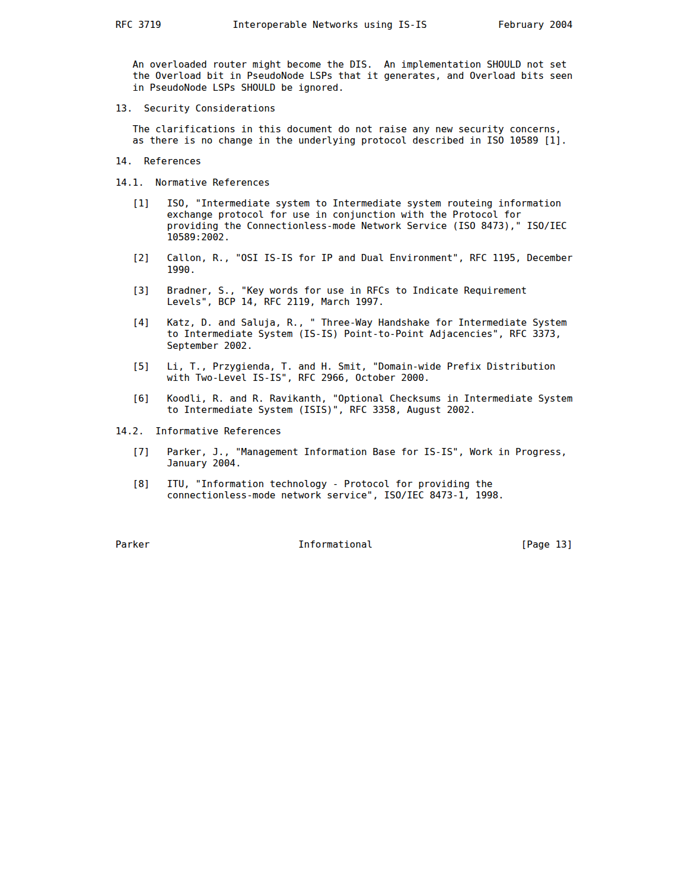RFC 3719 Interoperable Networks using IS-IS February 2004
An overloaded router might become the DIS. An implementation SHOULD not set the Overload bit in PseudoNode LSPs that it generates, and Overload bits seen in PseudoNode LSPs SHOULD be ignored.
13. Security Considerations
The clarifications in this document do not raise any new security concerns, as there is no change in the underlying protocol described in ISO 10589 [1].
14. References
14.1. Normative References
[1] ISO, "Intermediate system to Intermediate system routeing information exchange protocol for use in conjunction with the Protocol for providing the Connectionless-mode Network Service (ISO 8473)," ISO/IEC 10589:2002.
[2] Callon, R., "OSI IS-IS for IP and Dual Environment", RFC 1195, December 1990.
[3] Bradner, S., "Key words for use in RFCs to Indicate Requirement Levels", BCP 14, RFC 2119, March 1997.
[4] Katz, D. and Saluja, R., " Three-Way Handshake for Intermediate System to Intermediate System (IS-IS) Point-to-Point Adjacencies", RFC 3373, September 2002.
[5] Li, T., Przygienda, T. and H. Smit, "Domain-wide Prefix Distribution with Two-Level IS-IS", RFC 2966, October 2000.
[6] Koodli, R. and R. Ravikanth, "Optional Checksums in Intermediate System to Intermediate System (ISIS)", RFC 3358, August 2002.
14.2. Informative References
[7] Parker, J., "Management Information Base for IS-IS", Work in Progress, January 2004.
[8] ITU, "Information technology - Protocol for providing the connectionless-mode network service", ISO/IEC 8473-1, 1998.
Parker Informational [Page 13]